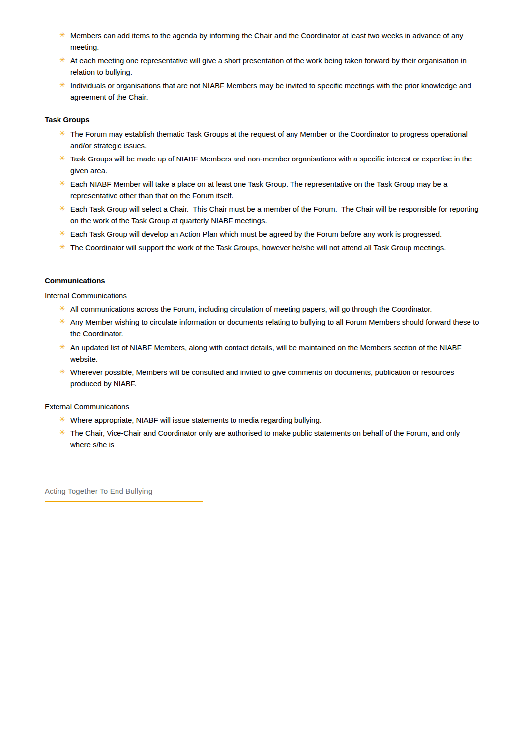Members can add items to the agenda by informing the Chair and the Coordinator at least two weeks in advance of any meeting.
At each meeting one representative will give a short presentation of the work being taken forward by their organisation in relation to bullying.
Individuals or organisations that are not NIABF Members may be invited to specific meetings with the prior knowledge and agreement of the Chair.
Task Groups
The Forum may establish thematic Task Groups at the request of any Member or the Coordinator to progress operational and/or strategic issues.
Task Groups will be made up of NIABF Members and non-member organisations with a specific interest or expertise in the given area.
Each NIABF Member will take a place on at least one Task Group. The representative on the Task Group may be a representative other than that on the Forum itself.
Each Task Group will select a Chair. This Chair must be a member of the Forum. The Chair will be responsible for reporting on the work of the Task Group at quarterly NIABF meetings.
Each Task Group will develop an Action Plan which must be agreed by the Forum before any work is progressed.
The Coordinator will support the work of the Task Groups, however he/she will not attend all Task Group meetings.
Communications
Internal Communications
All communications across the Forum, including circulation of meeting papers, will go through the Coordinator.
Any Member wishing to circulate information or documents relating to bullying to all Forum Members should forward these to the Coordinator.
An updated list of NIABF Members, along with contact details, will be maintained on the Members section of the NIABF website.
Wherever possible, Members will be consulted and invited to give comments on documents, publication or resources produced by NIABF.
External Communications
Where appropriate, NIABF will issue statements to media regarding bullying.
The Chair, Vice-Chair and Coordinator only are authorised to make public statements on behalf of the Forum, and only where s/he is
Acting Together To End Bullying